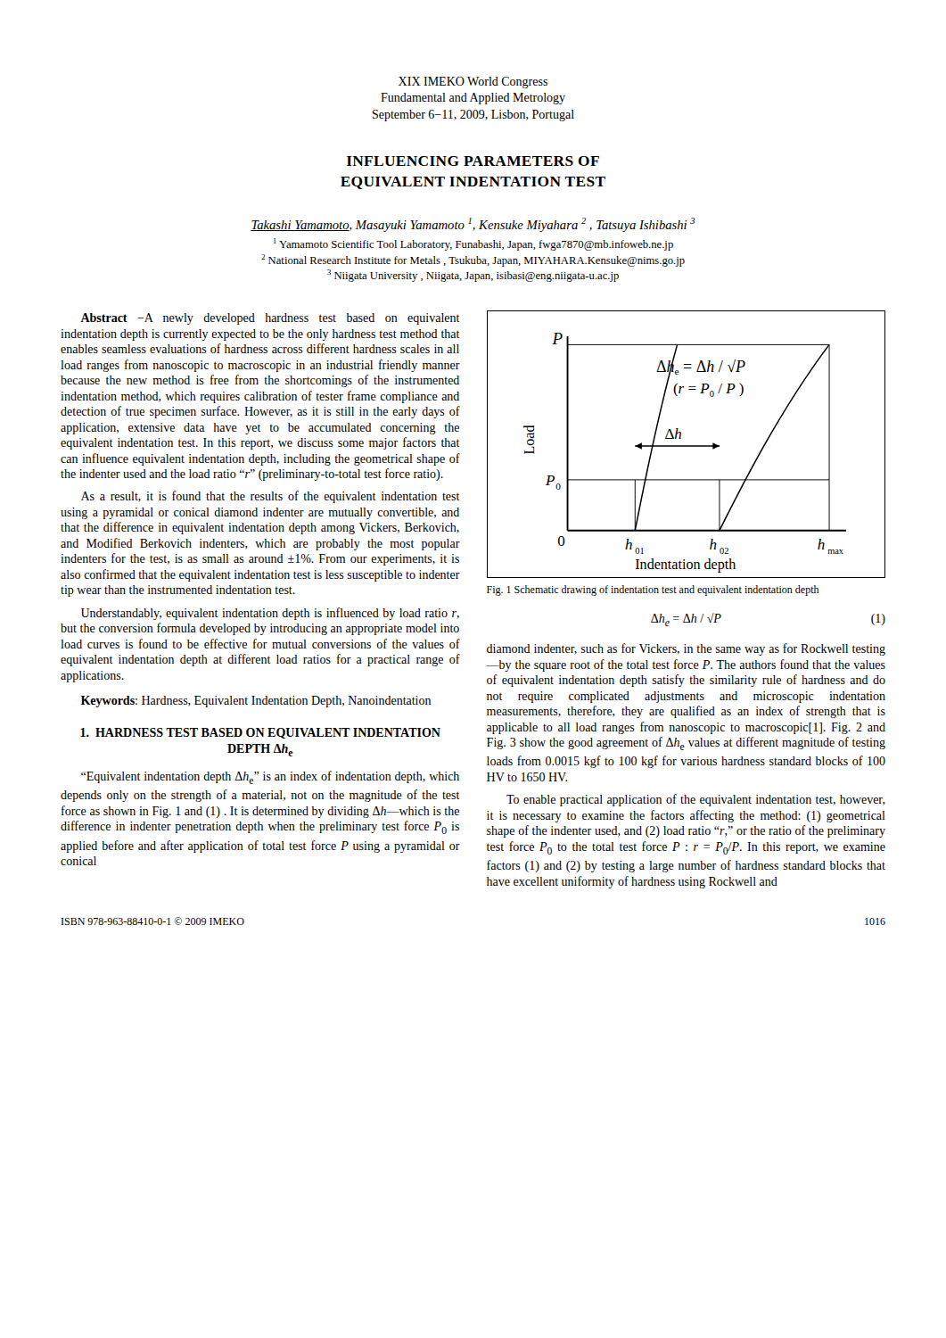XIX IMEKO World Congress
Fundamental and Applied Metrology
September 6−11, 2009, Lisbon, Portugal
INFLUENCING PARAMETERS OF
EQUIVALENT INDENTATION TEST
Takashi Yamamoto, Masayuki Yamamoto 1, Kensuke Miyahara 2 , Tatsuya Ishibashi 3
1 Yamamoto Scientific Tool Laboratory, Funabashi, Japan, fwga7870@mb.infoweb.ne.jp
2 National Research Institute for Metals , Tsukuba, Japan, MIYAHARA.Kensuke@nims.go.jp
3 Niigata University , Niigata, Japan, isibasi@eng.niigata-u.ac.jp
Abstract −A newly developed hardness test based on equivalent indentation depth is currently expected to be the only hardness test method that enables seamless evaluations of hardness across different hardness scales in all load ranges from nanoscopic to macroscopic in an industrial friendly manner because the new method is free from the shortcomings of the instrumented indentation method, which requires calibration of tester frame compliance and detection of true specimen surface. However, as it is still in the early days of application, extensive data have yet to be accumulated concerning the equivalent indentation test. In this report, we discuss some major factors that can influence equivalent indentation depth, including the geometrical shape of the indenter used and the load ratio “r” (preliminary-to-total test force ratio).
As a result, it is found that the results of the equivalent indentation test using a pyramidal or conical diamond indenter are mutually convertible, and that the difference in equivalent indentation depth among Vickers, Berkovich, and Modified Berkovich indenters, which are probably the most popular indenters for the test, is as small as around ±1%. From our experiments, it is also confirmed that the equivalent indentation test is less susceptible to indenter tip wear than the instrumented indentation test.
Understandably, equivalent indentation depth is influenced by load ratio r, but the conversion formula developed by introducing an appropriate model into load curves is found to be effective for mutual conversions of the values of equivalent indentation depth at different load ratios for a practical range of applications.
Keywords: Hardness, Equivalent Indentation Depth, Nanoindentation
1. HARDNESS TEST BASED ON EQUIVALENT INDENTATION DEPTH Δhe
“Equivalent indentation depth Δhe” is an index of indentation depth, which depends only on the strength of a material, not on the magnitude of the test force as shown in Fig. 1 and (1) . It is determined by dividing Δh—which is the difference in indenter penetration depth when the preliminary test force P0 is applied before and after application of total test force P using a pyramidal or conical
P Load P 0 0 Δh Δhe = Δh / √P (r = P0 / P ) h 01 h 02 h max Indentation depth
Fig. 1 Schematic drawing of indentation test and equivalent indentation depth
Δhe = Δh / √P(1)
diamond indenter, such as for Vickers, in the same way as for Rockwell testing—by the square root of the total test force P. The authors found that the values of equivalent indentation depth satisfy the similarity rule of hardness and do not require complicated adjustments and microscopic indentation measurements, therefore, they are qualified as an index of strength that is applicable to all load ranges from nanoscopic to macroscopic[1]. Fig. 2 and Fig. 3 show the good agreement of Δhe values at different magnitude of testing loads from 0.0015 kgf to 100 kgf for various hardness standard blocks of 100 HV to 1650 HV.
To enable practical application of the equivalent indentation test, however, it is necessary to examine the factors affecting the method: (1) geometrical shape of the indenter used, and (2) load ratio “r,” or the ratio of the preliminary test force P0 to the total test force P : r = P0/P. In this report, we examine factors (1) and (2) by testing a large number of hardness standard blocks that have excellent uniformity of hardness using Rockwell and
ISBN 978-963-88410-0-1 © 2009 IMEKO
1016